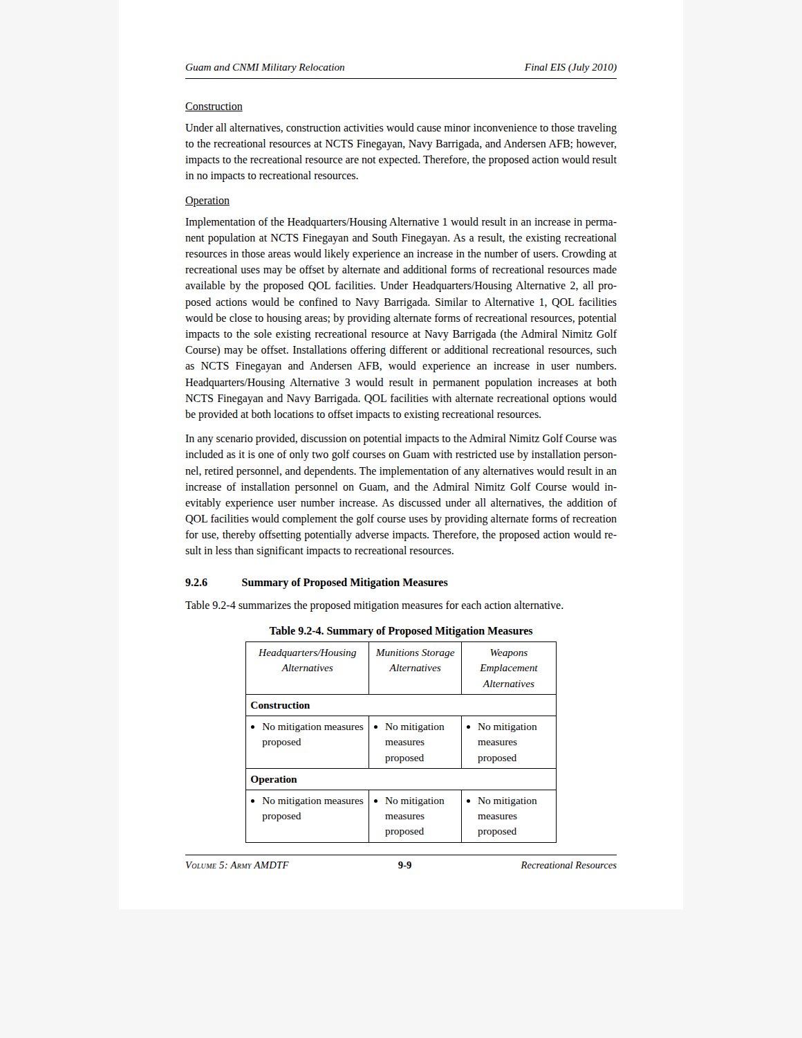Guam and CNMI Military Relocation
Final EIS (July 2010)
Construction
Under all alternatives, construction activities would cause minor inconvenience to those traveling to the recreational resources at NCTS Finegayan, Navy Barrigada, and Andersen AFB; however, impacts to the recreational resource are not expected. Therefore, the proposed action would result in no impacts to recreational resources.
Operation
Implementation of the Headquarters/Housing Alternative 1 would result in an increase in permanent population at NCTS Finegayan and South Finegayan. As a result, the existing recreational resources in those areas would likely experience an increase in the number of users. Crowding at recreational uses may be offset by alternate and additional forms of recreational resources made available by the proposed QOL facilities. Under Headquarters/Housing Alternative 2, all proposed actions would be confined to Navy Barrigada. Similar to Alternative 1, QOL facilities would be close to housing areas; by providing alternate forms of recreational resources, potential impacts to the sole existing recreational resource at Navy Barrigada (the Admiral Nimitz Golf Course) may be offset. Installations offering different or additional recreational resources, such as NCTS Finegayan and Andersen AFB, would experience an increase in user numbers. Headquarters/Housing Alternative 3 would result in permanent population increases at both NCTS Finegayan and Navy Barrigada. QOL facilities with alternate recreational options would be provided at both locations to offset impacts to existing recreational resources.
In any scenario provided, discussion on potential impacts to the Admiral Nimitz Golf Course was included as it is one of only two golf courses on Guam with restricted use by installation personnel, retired personnel, and dependents. The implementation of any alternatives would result in an increase of installation personnel on Guam, and the Admiral Nimitz Golf Course would inevitably experience user number increase. As discussed under all alternatives, the addition of QOL facilities would complement the golf course uses by providing alternate forms of recreation for use, thereby offsetting potentially adverse impacts. Therefore, the proposed action would result in less than significant impacts to recreational resources.
9.2.6 Summary of Proposed Mitigation Measures
Table 9.2-4 summarizes the proposed mitigation measures for each action alternative.
Table 9.2-4. Summary of Proposed Mitigation Measures
| Headquarters/Housing Alternatives | Munitions Storage Alternatives | Weapons Emplacement Alternatives |
| --- | --- | --- |
| Construction |
| No mitigation measures proposed | No mitigation measures proposed | No mitigation measures proposed |
| Operation |
| No mitigation measures proposed | No mitigation measures proposed | No mitigation measures proposed |
Volume 5: Army AMDTF
9-9
Recreational Resources